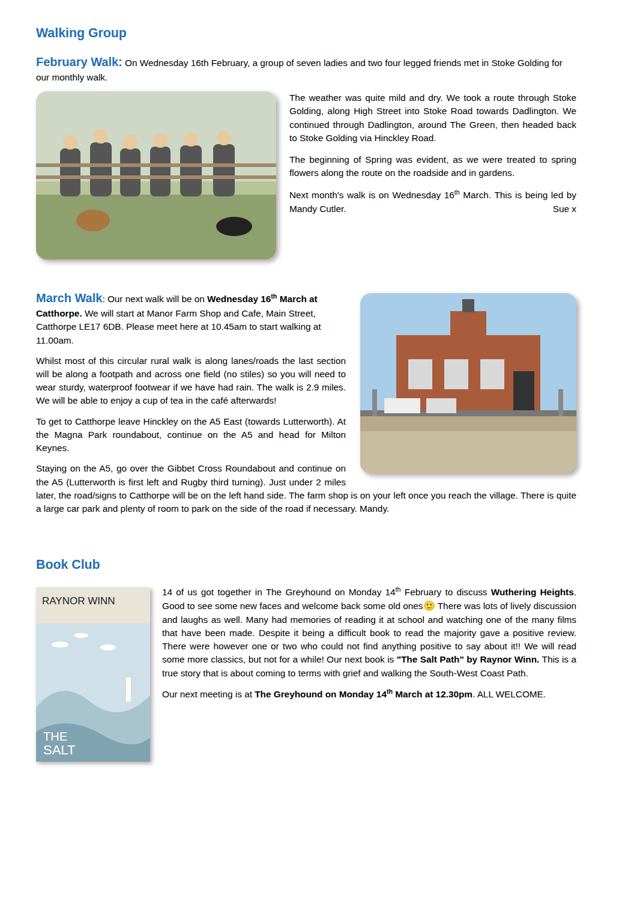Walking Group
February Walk:
On Wednesday 16th February, a group of seven ladies and two four legged friends met in Stoke Golding for our monthly walk.
The weather was quite mild and dry. We took a route through Stoke Golding, along High Street into Stoke Road towards Dadlington. We continued through Dadlington, around The Green, then headed back to Stoke Golding via Hinckley Road.
The beginning of Spring was evident, as we were treated to spring flowers along the route on the roadside and in gardens.
Next month's walk is on Wednesday 16th March. This is being led by Mandy Cutler. Sue x
March Walk
: Our next walk will be on Wednesday 16th March at Catthorpe. We will start at Manor Farm Shop and Cafe, Main Street, Catthorpe LE17 6DB. Please meet here at 10.45am to start walking at 11.00am.
Whilst most of this circular rural walk is along lanes/roads the last section will be along a footpath and across one field (no stiles) so you will need to wear sturdy, waterproof footwear if we have had rain. The walk is 2.9 miles. We will be able to enjoy a cup of tea in the café afterwards!
To get to Catthorpe leave Hinckley on the A5 East (towards Lutterworth). At the Magna Park roundabout, continue on the A5 and head for Milton Keynes.
Staying on the A5, go over the Gibbet Cross Roundabout and continue on the A5 (Lutterworth is first left and Rugby third turning). Just under 2 miles later, the road/signs to Catthorpe will be on the left hand side. The farm shop is on your left once you reach the village. There is quite a large car park and plenty of room to park on the side of the road if necessary. Mandy.
Book Club
14 of us got together in The Greyhound on Monday 14th February to discuss Wuthering Heights. Good to see some new faces and welcome back some old ones🙂 There was lots of lively discussion and laughs as well. Many had memories of reading it at school and watching one of the many films that have been made. Despite it being a difficult book to read the majority gave a positive review. There were however one or two who could not find anything positive to say about it!! We will read some more classics, but not for a while! Our next book is "The Salt Path" by Raynor Winn. This is a true story that is about coming to terms with grief and walking the South-West Coast Path.
Our next meeting is at The Greyhound on Monday 14th March at 12.30pm. ALL WELCOME.